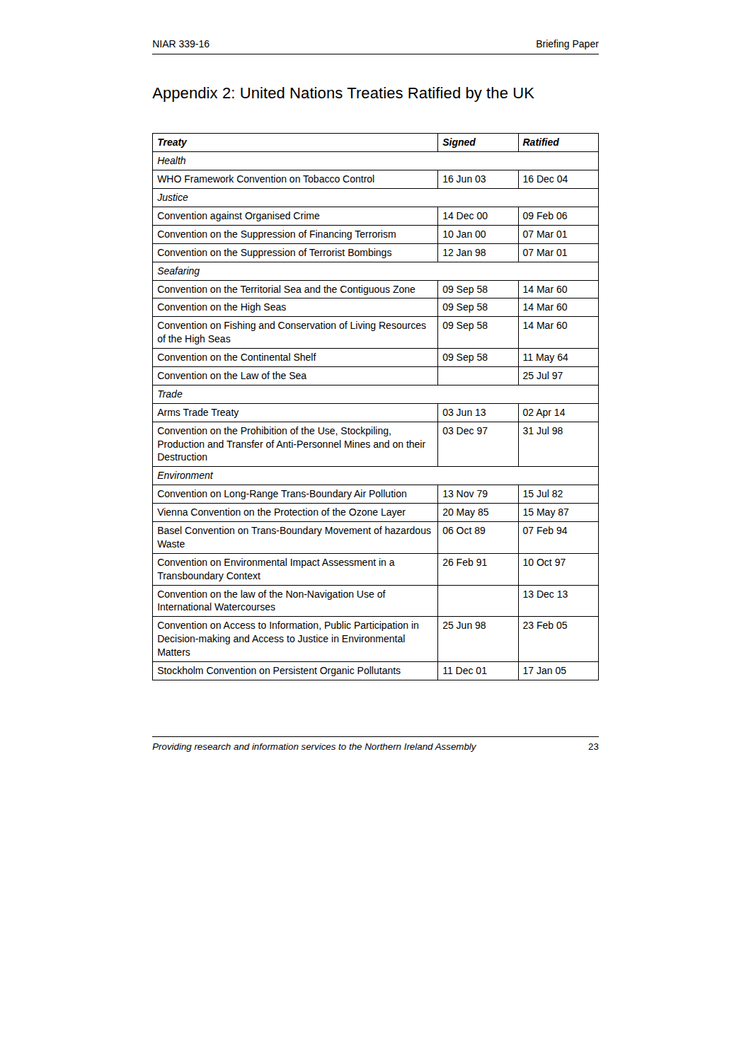NIAR 339-16
Briefing Paper
Appendix 2: United Nations Treaties Ratified by the UK
| Treaty | Signed | Ratified |
| --- | --- | --- |
| Health |
| WHO Framework Convention on Tobacco Control | 16 Jun 03 | 16 Dec 04 |
| Justice |
| Convention against Organised Crime | 14 Dec 00 | 09 Feb 06 |
| Convention on the Suppression of Financing Terrorism | 10 Jan 00 | 07 Mar 01 |
| Convention on the Suppression of Terrorist Bombings | 12 Jan 98 | 07 Mar 01 |
| Seafaring |
| Convention on the Territorial Sea and the Contiguous Zone | 09 Sep 58 | 14 Mar 60 |
| Convention on the High Seas | 09 Sep 58 | 14 Mar 60 |
| Convention on Fishing and Conservation of Living Resources of the High Seas | 09 Sep 58 | 14 Mar 60 |
| Convention on the Continental Shelf | 09 Sep 58 | 11 May 64 |
| Convention on the Law of the Sea | | 25 Jul 97 |
| Trade |
| Arms Trade Treaty | 03 Jun 13 | 02 Apr 14 |
| Convention on the Prohibition of the Use, Stockpiling, Production and Transfer of Anti-Personnel Mines and on their Destruction | 03 Dec 97 | 31 Jul 98 |
| Environment |
| Convention on Long-Range Trans-Boundary Air Pollution | 13 Nov 79 | 15 Jul 82 |
| Vienna Convention on the Protection of the Ozone Layer | 20 May 85 | 15 May 87 |
| Basel Convention on Trans-Boundary Movement of hazardous Waste | 06 Oct 89 | 07 Feb 94 |
| Convention on Environmental Impact Assessment in a Transboundary Context | 26 Feb 91 | 10 Oct 97 |
| Convention on the law of the Non-Navigation Use of International Watercourses | | 13 Dec 13 |
| Convention on Access to Information, Public Participation in Decision-making and Access to Justice in Environmental Matters | 25 Jun 98 | 23 Feb 05 |
| Stockholm Convention on Persistent Organic Pollutants | 11 Dec 01 | 17 Jan 05 |
Providing research and information services to the Northern Ireland Assembly
23